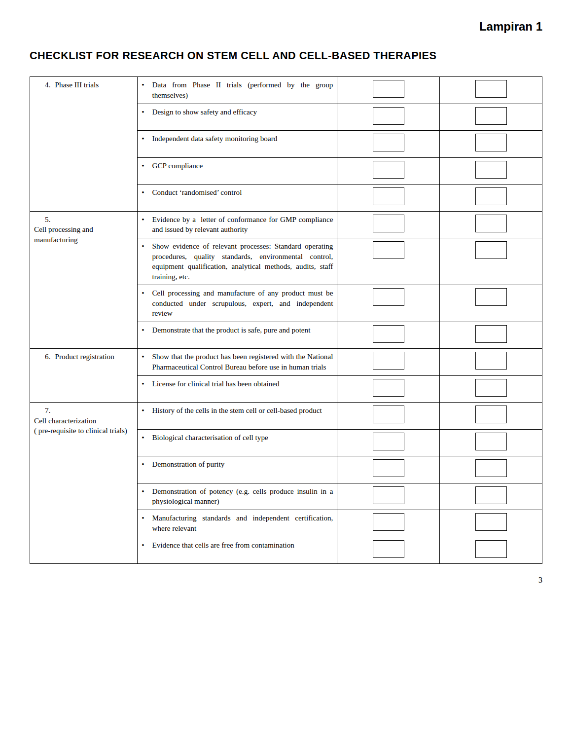Lampiran 1
CHECKLIST FOR RESEARCH ON STEM CELL AND CELL-BASED THERAPIES
| 4. Phase III trials | • Data from Phase II trials (performed by the group themselves) | | |
| • Design to show safety and efficacy | | |
| • Independent data safety monitoring board | | |
| • GCP compliance | | |
| • Conduct ‘randomised’ control | | |
| 5. Cell processing and manufacturing | • Evidence by a letter of conformance for GMP compliance and issued by relevant authority | | |
| • Show evidence of relevant processes: Standard operating procedures, quality standards, environmental control, equipment qualification, analytical methods, audits, staff training, etc. | | |
| • Cell processing and manufacture of any product must be conducted under scrupulous, expert, and independent review | | |
| • Demonstrate that the product is safe, pure and potent | | |
| 6. Product registration | • Show that the product has been registered with the National Pharmaceutical Control Bureau before use in human trials | | |
| • License for clinical trial has been obtained | | |
| 7. Cell characterization ( pre-requisite to clinical trials) | • History of the cells in the stem cell or cell-based product | | |
| • Biological characterisation of cell type | | |
| • Demonstration of purity | | |
| • Demonstration of potency (e.g. cells produce insulin in a physiological manner) | | |
| • Manufacturing standards and independent certification, where relevant | | |
| • Evidence that cells are free from contamination | | |
3